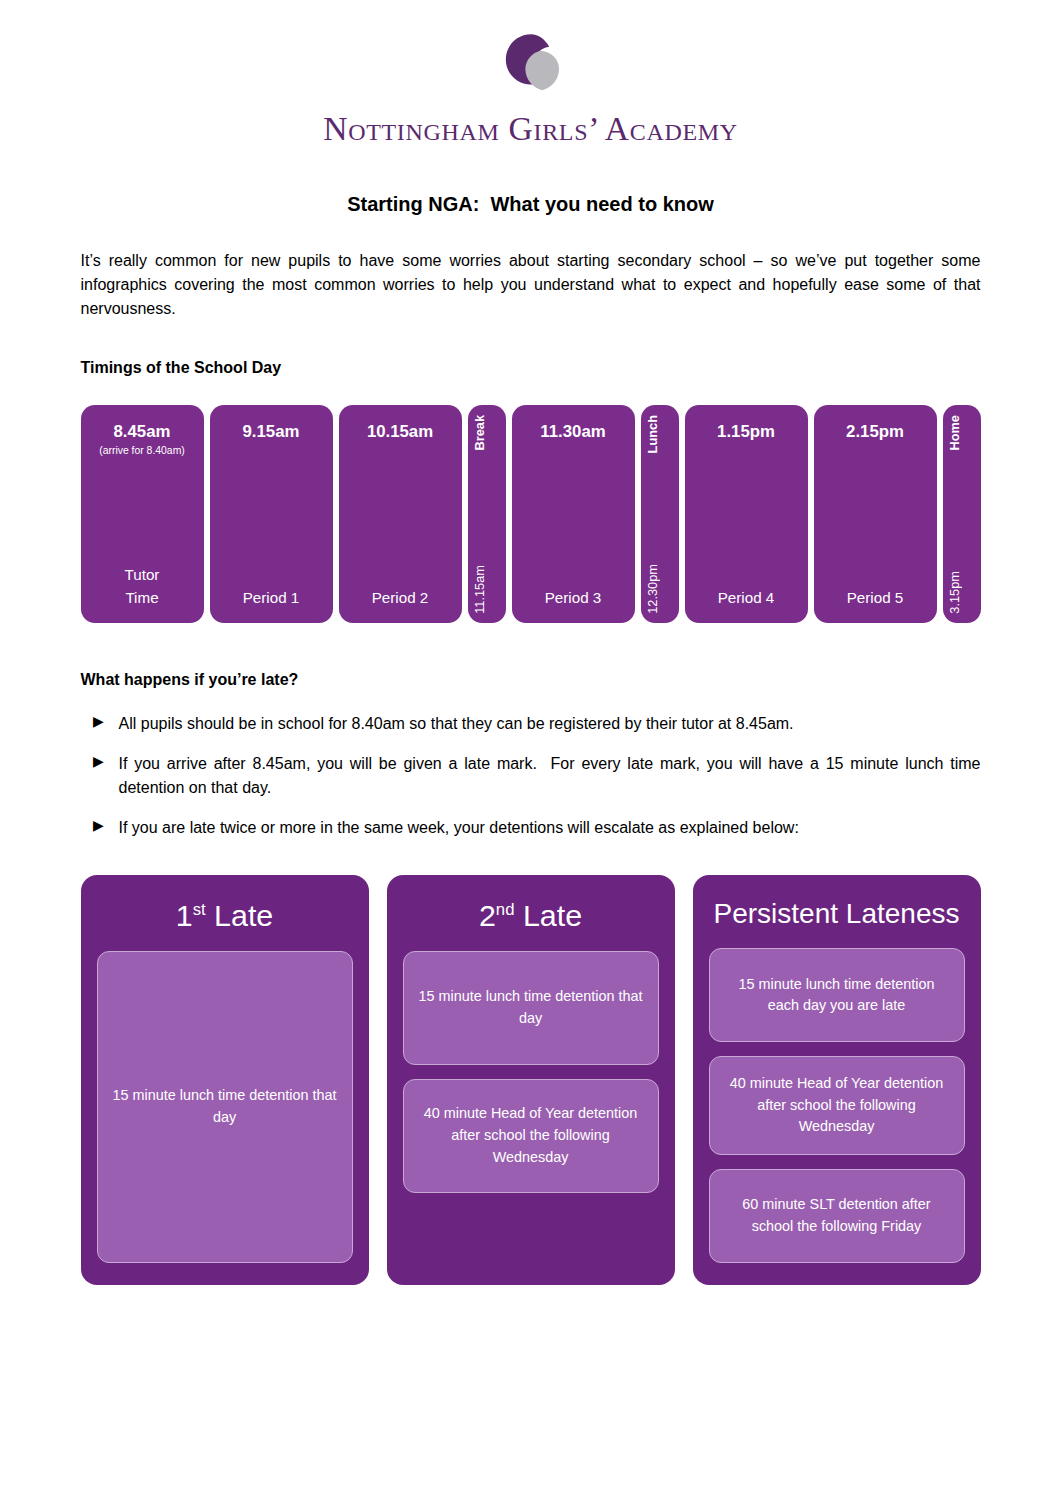Nottingham Girls’ Academy
Starting NGA: What you need to know
It’s really common for new pupils to have some worries about starting secondary school – so we’ve put together some infographics covering the most common worries to help you understand what to expect and hopefully ease some of that nervousness.
Timings of the School Day
8.45am(arrive for 8.40am)
Tutor
Time
9.15am
Period 1
10.15am
Period 2
Break 11.15am
11.30am
Period 3
Lunch 12.30pm
1.15pm
Period 4
2.15pm
Period 5
Home 3.15pm
What happens if you’re late?
All pupils should be in school for 8.40am so that they can be registered by their tutor at 8.45am.
If you arrive after 8.45am, you will be given a late mark. For every late mark, you will have a 15 minute lunch time detention on that day.
If you are late twice or more in the same week, your detentions will escalate as explained below:
1st Late
15 minute lunch time detention that day
2nd Late
15 minute lunch time detention that day
40 minute Head of Year detention after school the following Wednesday
Persistent Lateness
15 minute lunch time detention each day you are late
40 minute Head of Year detention after school the following Wednesday
60 minute SLT detention after school the following Friday